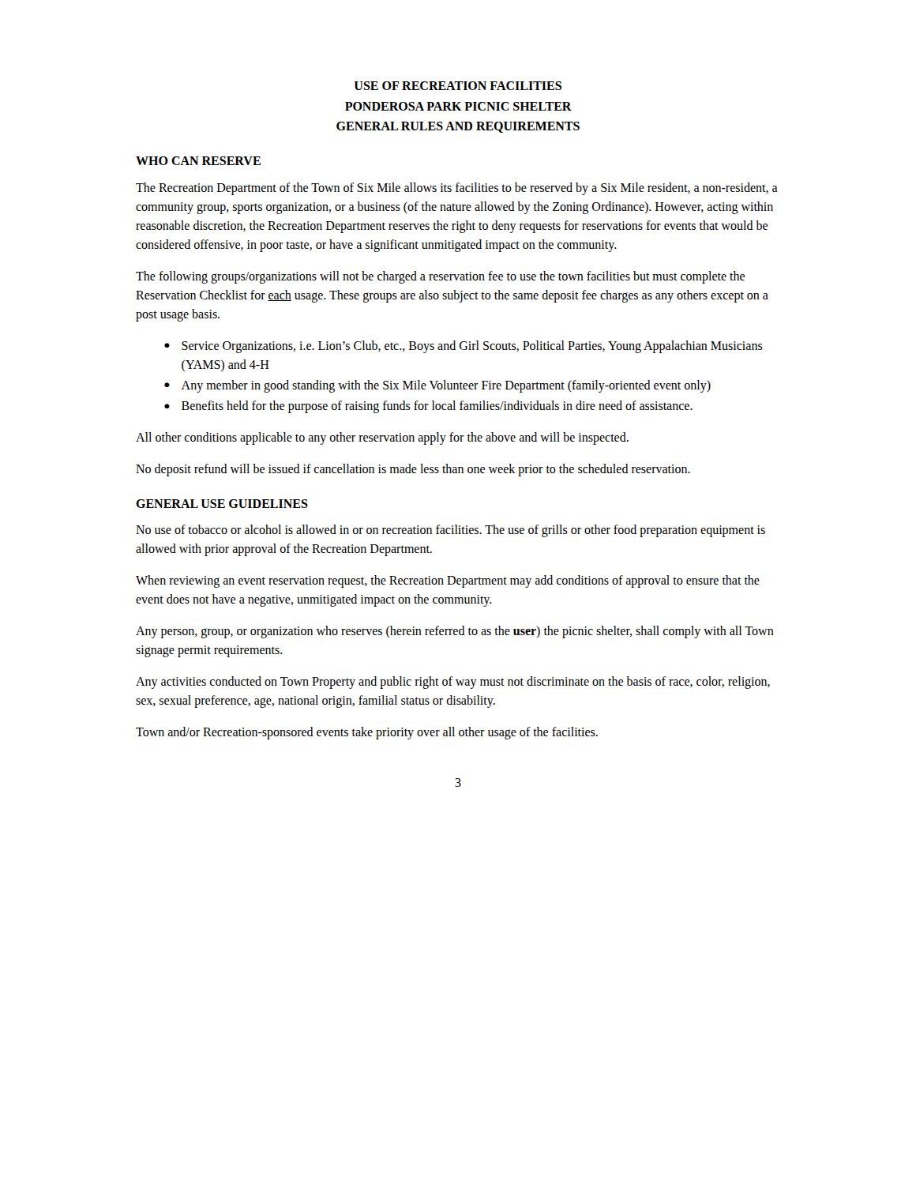USE OF RECREATION FACILITIES
PONDEROSA PARK PICNIC SHELTER
GENERAL RULES AND REQUIREMENTS
Who Can Reserve
The Recreation Department of the Town of Six Mile allows its facilities to be reserved by a Six Mile resident, a non-resident, a community group, sports organization, or a business (of the nature allowed by the Zoning Ordinance). However, acting within reasonable discretion, the Recreation Department reserves the right to deny requests for reservations for events that would be considered offensive, in poor taste, or have a significant unmitigated impact on the community.
The following groups/organizations will not be charged a reservation fee to use the town facilities but must complete the Reservation Checklist for each usage. These groups are also subject to the same deposit fee charges as any others except on a post usage basis.
Service Organizations, i.e. Lion’s Club, etc., Boys and Girl Scouts, Political Parties, Young Appalachian Musicians (YAMS) and 4-H
Any member in good standing with the Six Mile Volunteer Fire Department (family-oriented event only)
Benefits held for the purpose of raising funds for local families/individuals in dire need of assistance.
All other conditions applicable to any other reservation apply for the above and will be inspected.
No deposit refund will be issued if cancellation is made less than one week prior to the scheduled reservation.
General Use Guidelines
No use of tobacco or alcohol is allowed in or on recreation facilities. The use of grills or other food preparation equipment is allowed with prior approval of the Recreation Department.
When reviewing an event reservation request, the Recreation Department may add conditions of approval to ensure that the event does not have a negative, unmitigated impact on the community.
Any person, group, or organization who reserves (herein referred to as the user) the picnic shelter, shall comply with all Town signage permit requirements.
Any activities conducted on Town Property and public right of way must not discriminate on the basis of race, color, religion, sex, sexual preference, age, national origin, familial status or disability.
Town and/or Recreation-sponsored events take priority over all other usage of the facilities.
3